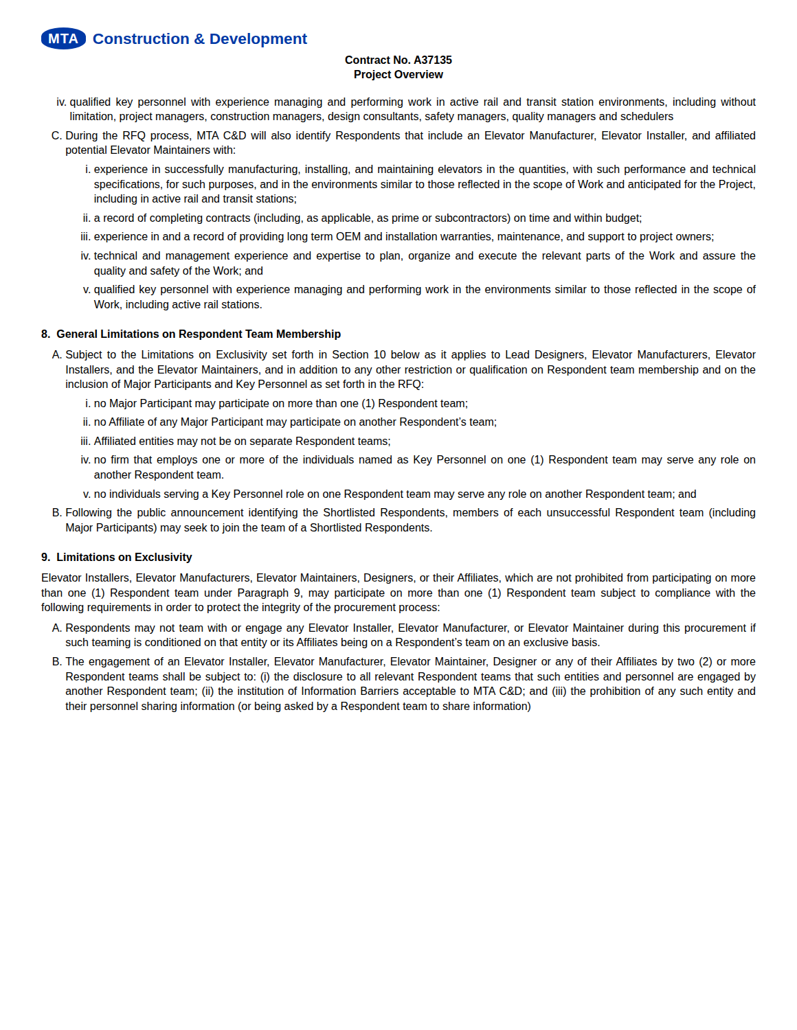MTA Construction & Development
Contract No. A37135
Project Overview
qualified key personnel with experience managing and performing work in active rail and transit station environments, including without limitation, project managers, construction managers, design consultants, safety managers, quality managers and schedulers
During the RFQ process, MTA C&D will also identify Respondents that include an Elevator Manufacturer, Elevator Installer, and affiliated potential Elevator Maintainers with:
experience in successfully manufacturing, installing, and maintaining elevators in the quantities, with such performance and technical specifications, for such purposes, and in the environments similar to those reflected in the scope of Work and anticipated for the Project, including in active rail and transit stations;
a record of completing contracts (including, as applicable, as prime or subcontractors) on time and within budget;
experience in and a record of providing long term OEM and installation warranties, maintenance, and support to project owners;
technical and management experience and expertise to plan, organize and execute the relevant parts of the Work and assure the quality and safety of the Work; and
qualified key personnel with experience managing and performing work in the environments similar to those reflected in the scope of Work, including active rail stations.
8. General Limitations on Respondent Team Membership
Subject to the Limitations on Exclusivity set forth in Section 10 below as it applies to Lead Designers, Elevator Manufacturers, Elevator Installers, and the Elevator Maintainers, and in addition to any other restriction or qualification on Respondent team membership and on the inclusion of Major Participants and Key Personnel as set forth in the RFQ:
no Major Participant may participate on more than one (1) Respondent team;
no Affiliate of any Major Participant may participate on another Respondent’s team;
Affiliated entities may not be on separate Respondent teams;
no firm that employs one or more of the individuals named as Key Personnel on one (1) Respondent team may serve any role on another Respondent team.
no individuals serving a Key Personnel role on one Respondent team may serve any role on another Respondent team; and
Following the public announcement identifying the Shortlisted Respondents, members of each unsuccessful Respondent team (including Major Participants) may seek to join the team of a Shortlisted Respondents.
9. Limitations on Exclusivity
Elevator Installers, Elevator Manufacturers, Elevator Maintainers, Designers, or their Affiliates, which are not prohibited from participating on more than one (1) Respondent team under Paragraph 9, may participate on more than one (1) Respondent team subject to compliance with the following requirements in order to protect the integrity of the procurement process:
Respondents may not team with or engage any Elevator Installer, Elevator Manufacturer, or Elevator Maintainer during this procurement if such teaming is conditioned on that entity or its Affiliates being on a Respondent’s team on an exclusive basis.
The engagement of an Elevator Installer, Elevator Manufacturer, Elevator Maintainer, Designer or any of their Affiliates by two (2) or more Respondent teams shall be subject to: (i) the disclosure to all relevant Respondent teams that such entities and personnel are engaged by another Respondent team; (ii) the institution of Information Barriers acceptable to MTA C&D; and (iii) the prohibition of any such entity and their personnel sharing information (or being asked by a Respondent team to share information)